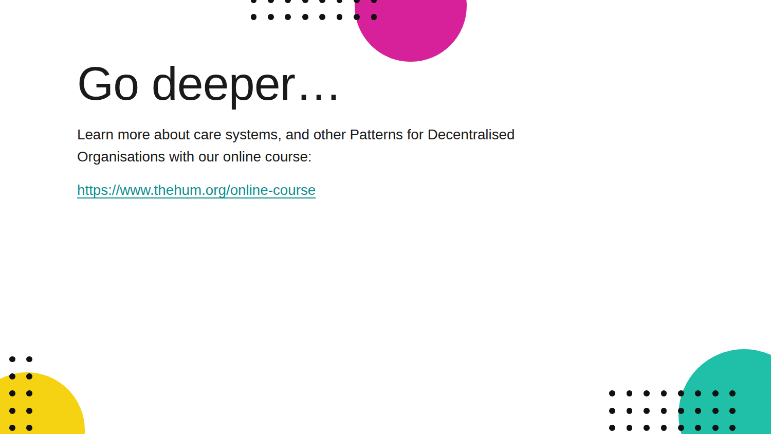Go deeper…
Learn more about care systems, and other Patterns for Decentralised Organisations with our online course:
https://www.thehum.org/online-course